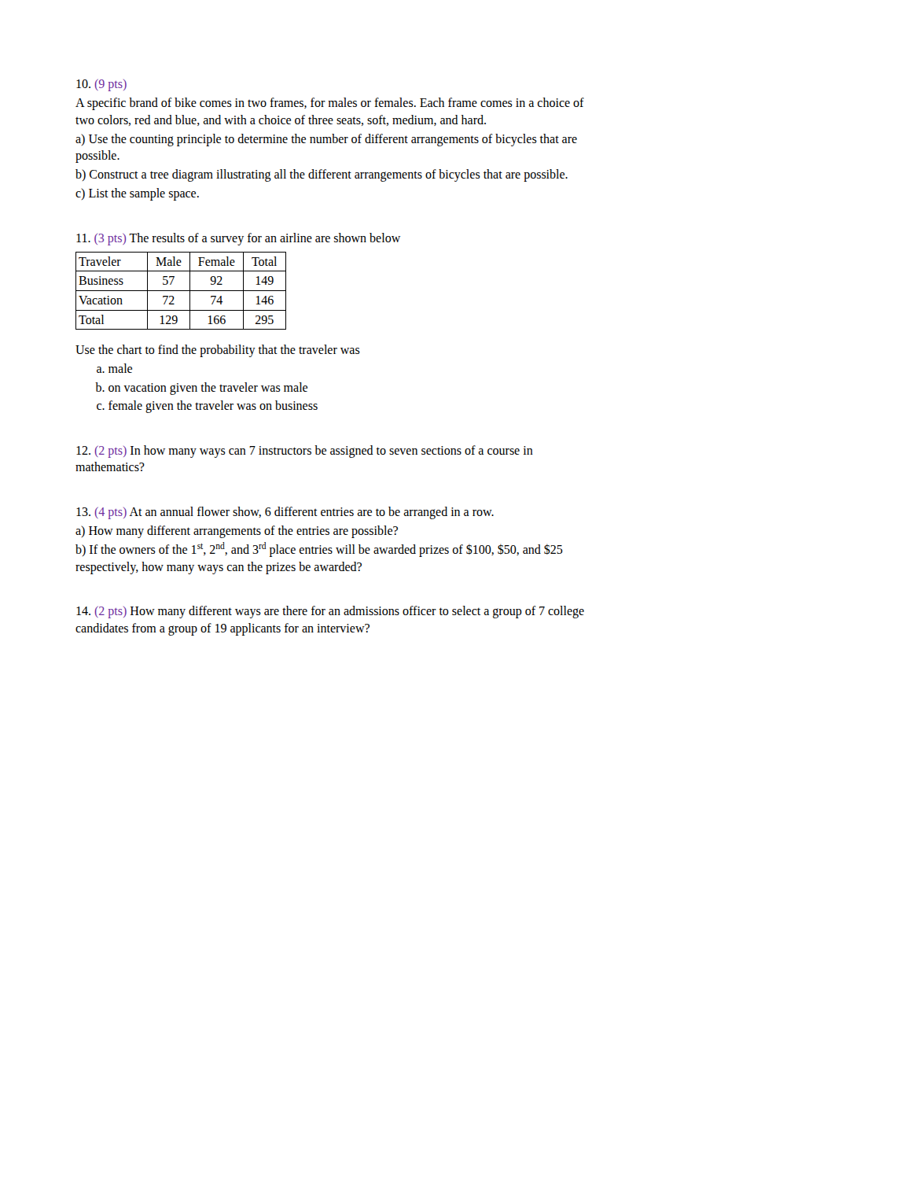10. (9 pts)
A specific brand of bike comes in two frames, for males or females. Each frame comes in a choice of two colors, red and blue, and with a choice of three seats, soft, medium, and hard.
a) Use the counting principle to determine the number of different arrangements of bicycles that are possible.
b) Construct a tree diagram illustrating all the different arrangements of bicycles that are possible.
c) List the sample space.
11. (3 pts) The results of a survey for an airline are shown below
| Traveler | Male | Female | Total |
| Business | 57 | 92 | 149 |
| Vacation | 72 | 74 | 146 |
| Total | 129 | 166 | 295 |
Use the chart to find the probability that the traveler was
male
on vacation given the traveler was male
female given the traveler was on business
12. (2 pts) In how many ways can 7 instructors be assigned to seven sections of a course in mathematics?
13. (4 pts) At an annual flower show, 6 different entries are to be arranged in a row.
a) How many different arrangements of the entries are possible?
b) If the owners of the 1st, 2nd, and 3rd place entries will be awarded prizes of $100, $50, and $25 respectively, how many ways can the prizes be awarded?
14. (2 pts) How many different ways are there for an admissions officer to select a group of 7 college candidates from a group of 19 applicants for an interview?